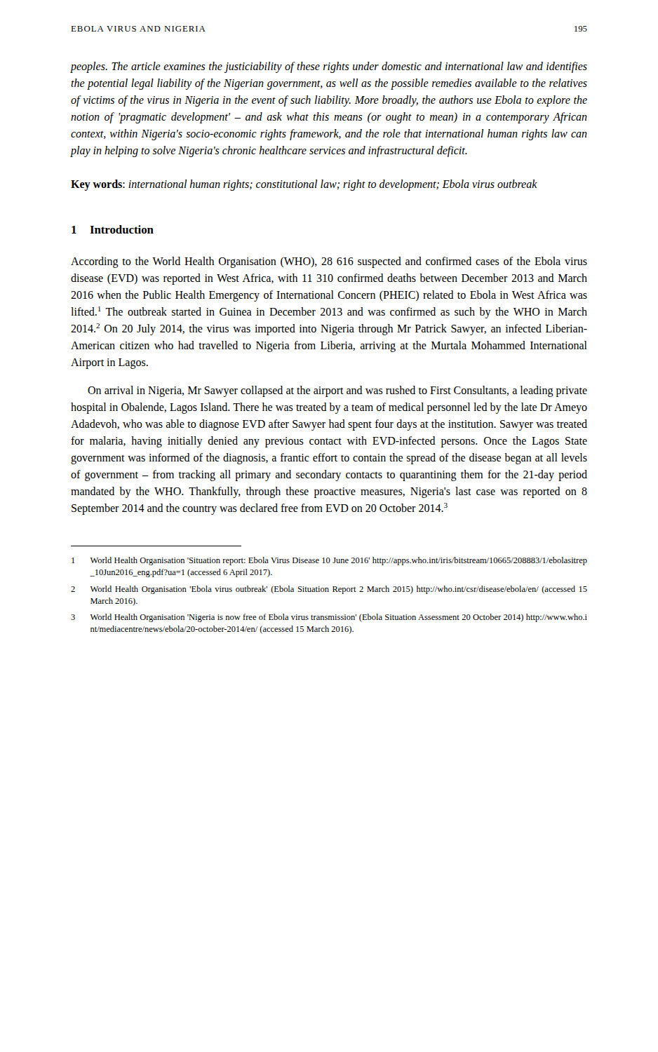Ebola virus and Nigeria 195
peoples. The article examines the justiciability of these rights under domestic and international law and identifies the potential legal liability of the Nigerian government, as well as the possible remedies available to the relatives of victims of the virus in Nigeria in the event of such liability. More broadly, the authors use Ebola to explore the notion of 'pragmatic development' – and ask what this means (or ought to mean) in a contemporary African context, within Nigeria's socio-economic rights framework, and the role that international human rights law can play in helping to solve Nigeria's chronic healthcare services and infrastructural deficit.
Key words: international human rights; constitutional law; right to development; Ebola virus outbreak
1 Introduction
According to the World Health Organisation (WHO), 28 616 suspected and confirmed cases of the Ebola virus disease (EVD) was reported in West Africa, with 11 310 confirmed deaths between December 2013 and March 2016 when the Public Health Emergency of International Concern (PHEIC) related to Ebola in West Africa was lifted.1 The outbreak started in Guinea in December 2013 and was confirmed as such by the WHO in March 2014.2 On 20 July 2014, the virus was imported into Nigeria through Mr Patrick Sawyer, an infected Liberian-American citizen who had travelled to Nigeria from Liberia, arriving at the Murtala Mohammed International Airport in Lagos.
On arrival in Nigeria, Mr Sawyer collapsed at the airport and was rushed to First Consultants, a leading private hospital in Obalende, Lagos Island. There he was treated by a team of medical personnel led by the late Dr Ameyo Adadevoh, who was able to diagnose EVD after Sawyer had spent four days at the institution. Sawyer was treated for malaria, having initially denied any previous contact with EVD-infected persons. Once the Lagos State government was informed of the diagnosis, a frantic effort to contain the spread of the disease began at all levels of government – from tracking all primary and secondary contacts to quarantining them for the 21-day period mandated by the WHO. Thankfully, through these proactive measures, Nigeria's last case was reported on 8 September 2014 and the country was declared free from EVD on 20 October 2014.3
World Health Organisation 'Situation report: Ebola Virus Disease 10 June 2016' http://apps.who.int/iris/bitstream/10665/208883/1/ebolasitrep_10Jun2016_eng.pdf?ua=1 (accessed 6 April 2017).
World Health Organisation 'Ebola virus outbreak' (Ebola Situation Report 2 March 2015) http://who.int/csr/disease/ebola/en/ (accessed 15 March 2016).
World Health Organisation 'Nigeria is now free of Ebola virus transmission' (Ebola Situation Assessment 20 October 2014) http://www.who.int/mediacentre/news/ebola/20-october-2014/en/ (accessed 15 March 2016).